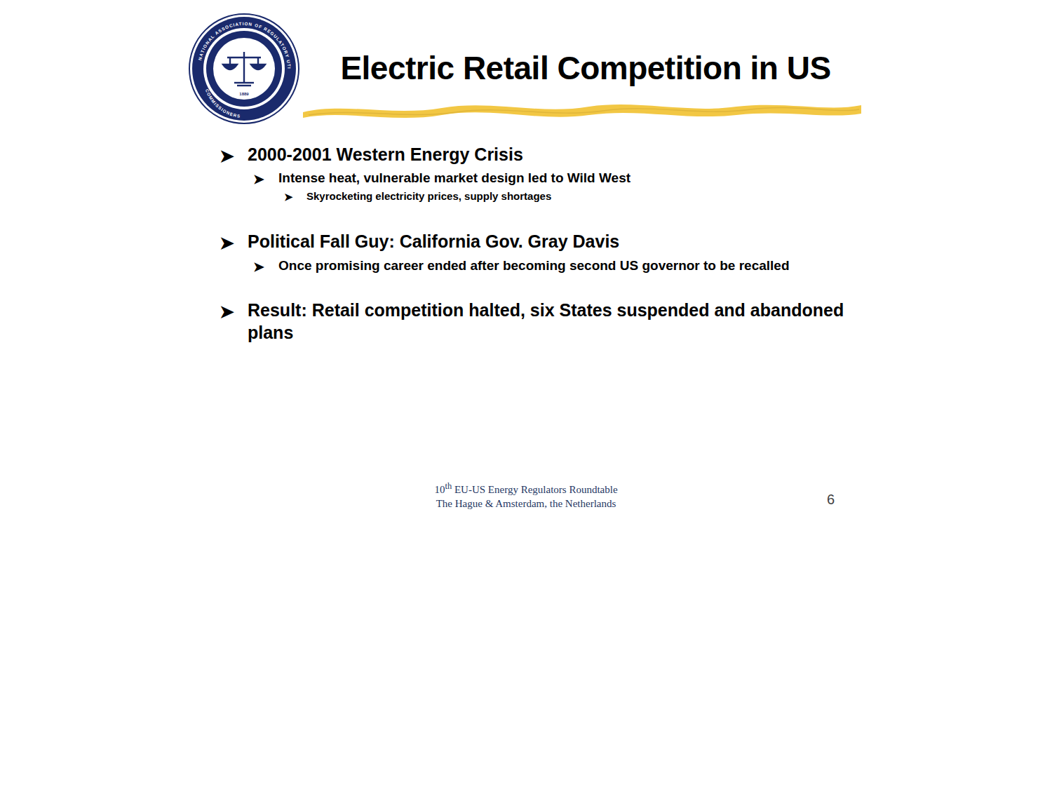NATIONAL ASSOCIATION OF REGULATORY UTILITY COMMISSIONERS DEDICATED TO PUBLIC SERVICE 1889 ★
Electric Retail Competition in US
➤2000-2001 Western Energy Crisis
➤Intense heat, vulnerable market design led to Wild West
➤Skyrocketing electricity prices, supply shortages
➤Political Fall Guy: California Gov. Gray Davis
➤Once promising career ended after becoming second US governor to be recalled
➤Result: Retail competition halted, six States suspended and abandoned plans
10th EU-US Energy Regulators Roundtable
The Hague & Amsterdam, the Netherlands
6